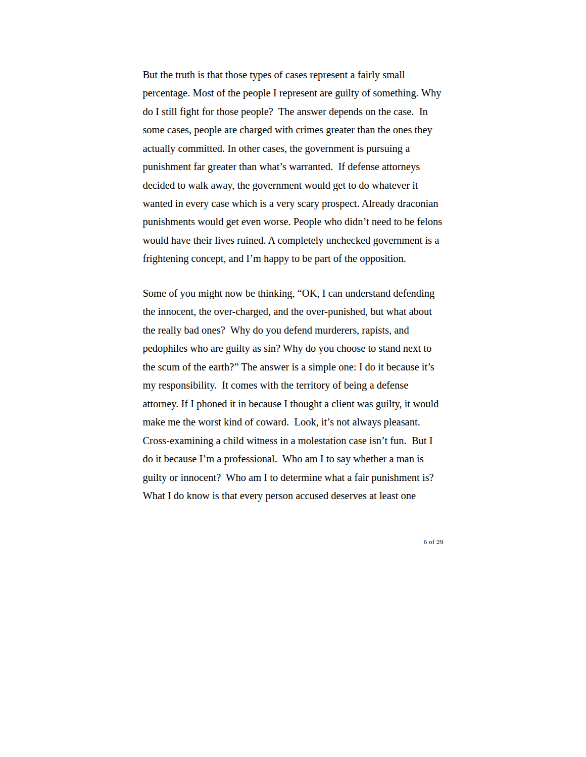But the truth is that those types of cases represent a fairly small percentage. Most of the people I represent are guilty of something. Why do I still fight for those people? The answer depends on the case. In some cases, people are charged with crimes greater than the ones they actually committed. In other cases, the government is pursuing a punishment far greater than what’s warranted. If defense attorneys decided to walk away, the government would get to do whatever it wanted in every case which is a very scary prospect. Already draconian punishments would get even worse. People who didn’t need to be felons would have their lives ruined. A completely unchecked government is a frightening concept, and I’m happy to be part of the opposition.
Some of you might now be thinking, “OK, I can understand defending the innocent, the over-charged, and the over-punished, but what about the really bad ones? Why do you defend murderers, rapists, and pedophiles who are guilty as sin? Why do you choose to stand next to the scum of the earth?” The answer is a simple one: I do it because it’s my responsibility. It comes with the territory of being a defense attorney. If I phoned it in because I thought a client was guilty, it would make me the worst kind of coward. Look, it’s not always pleasant. Cross-examining a child witness in a molestation case isn’t fun. But I do it because I’m a professional. Who am I to say whether a man is guilty or innocent? Who am I to determine what a fair punishment is? What I do know is that every person accused deserves at least one
6 of 29